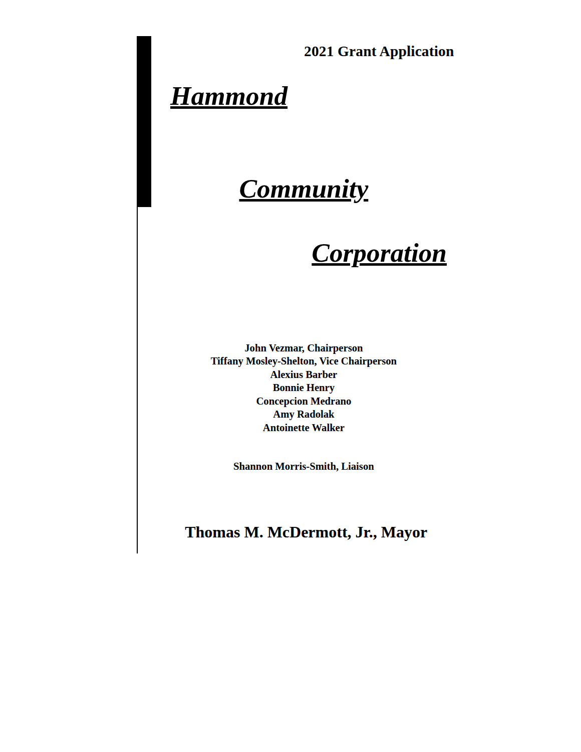2021 Grant Application
Hammond
Community
Corporation
John Vezmar, Chairperson
Tiffany Mosley-Shelton, Vice Chairperson
Alexius Barber
Bonnie Henry
Concepcion Medrano
Amy Radolak
Antoinette Walker
Shannon Morris-Smith, Liaison
Thomas M. McDermott, Jr., Mayor